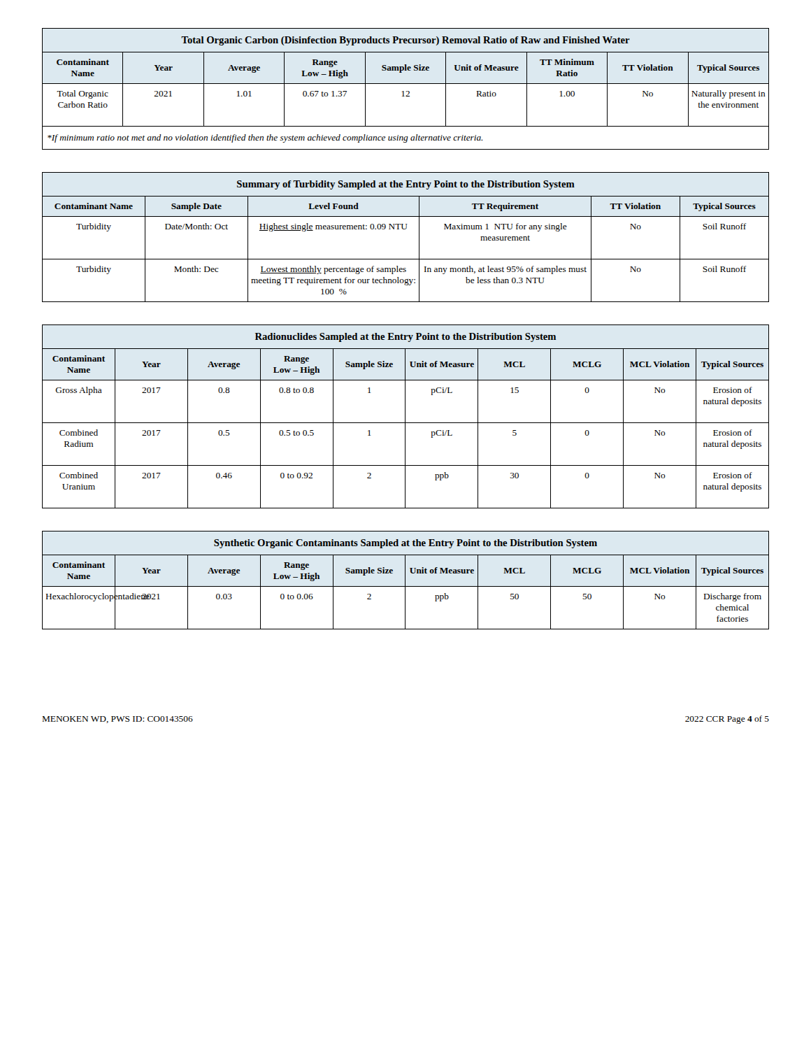Total Organic Carbon (Disinfection Byproducts Precursor) Removal Ratio of Raw and Finished Water
| Contaminant Name | Year | Average | Range Low – High | Sample Size | Unit of Measure | TT Minimum Ratio | TT Violation | Typical Sources |
| --- | --- | --- | --- | --- | --- | --- | --- | --- |
| Total Organic Carbon Ratio | 2021 | 1.01 | 0.67 to 1.37 | 12 | Ratio | 1.00 | No | Naturally present in the environment |
| *If minimum ratio not met and no violation identified then the system achieved compliance using alternative criteria. |
Summary of Turbidity Sampled at the Entry Point to the Distribution System
| Contaminant Name | Sample Date | Level Found | TT Requirement | TT Violation | Typical Sources |
| --- | --- | --- | --- | --- | --- |
| Turbidity | Date/Month: Oct | Highest single measurement: 0.09 NTU | Maximum 1 NTU for any single measurement | No | Soil Runoff |
| Turbidity | Month: Dec | Lowest monthly percentage of samples meeting TT requirement for our technology: 100 % | In any month, at least 95% of samples must be less than 0.3 NTU | No | Soil Runoff |
Radionuclides Sampled at the Entry Point to the Distribution System
| Contaminant Name | Year | Average | Range Low – High | Sample Size | Unit of Measure | MCL | MCLG | MCL Violation | Typical Sources |
| --- | --- | --- | --- | --- | --- | --- | --- | --- | --- |
| Gross Alpha | 2017 | 0.8 | 0.8 to 0.8 | 1 | pCi/L | 15 | 0 | No | Erosion of natural deposits |
| Combined Radium | 2017 | 0.5 | 0.5 to 0.5 | 1 | pCi/L | 5 | 0 | No | Erosion of natural deposits |
| Combined Uranium | 2017 | 0.46 | 0 to 0.92 | 2 | ppb | 30 | 0 | No | Erosion of natural deposits |
Synthetic Organic Contaminants Sampled at the Entry Point to the Distribution System
| Contaminant Name | Year | Average | Range Low – High | Sample Size | Unit of Measure | MCL | MCLG | MCL Violation | Typical Sources |
| --- | --- | --- | --- | --- | --- | --- | --- | --- | --- |
| Hexachlorocyclopentadiene | 2021 | 0.03 | 0 to 0.06 | 2 | ppb | 50 | 50 | No | Discharge from chemical factories |
MENOKEN WD, PWS ID: CO0143506 2022 CCR Page 4 of 5